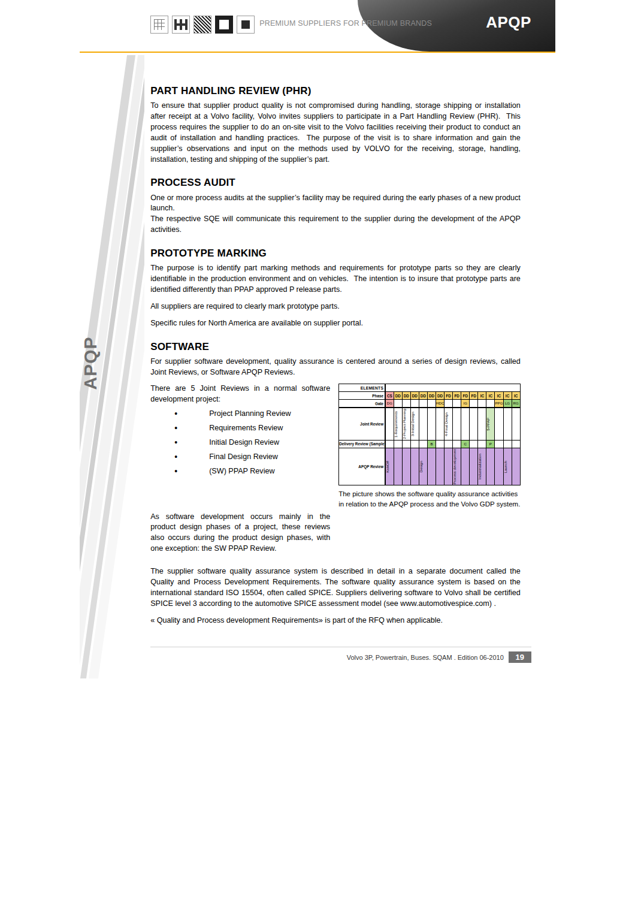APQP
PREMIUM SUPPLIERS FOR PREMIUM BRANDS
APQP
PART HANDLING REVIEW (PHR)
To ensure that supplier product quality is not compromised during handling, storage shipping or installation after receipt at a Volvo facility, Volvo invites suppliers to participate in a Part Handling Review (PHR). This process requires the supplier to do an on-site visit to the Volvo facilities receiving their product to conduct an audit of installation and handling practices. The purpose of the visit is to share information and gain the supplier’s observations and input on the methods used by VOLVO for the receiving, storage, handling, installation, testing and shipping of the supplier’s part.
PROCESS AUDIT
One or more process audits at the supplier’s facility may be required during the early phases of a new product launch.
The respective SQE will communicate this requirement to the supplier during the development of the APQP activities.
PROTOTYPE MARKING
The purpose is to identify part marking methods and requirements for prototype parts so they are clearly identifiable in the production environment and on vehicles. The intention is to insure that prototype parts are identified differently than PPAP approved P release parts.
All suppliers are required to clearly mark prototype parts.
Specific rules for North America are available on supplier portal.
SOFTWARE
For supplier software development, quality assurance is centered around a series of design reviews, called Joint Reviews, or Software APQP Reviews.
There are 5 Joint Reviews in a normal software development project:
Project Planning Review
Requirements Review
Initial Design Review
Final Design Review
(SW) PPAP Review
As software development occurs mainly in the product design phases of a project, these reviews also occurs during the product design phases, with one exception: the SW PPAP Review.
| ELEMENTS | |
| Phase | CS | DD | DD | DD | DD | DD | DD | FD | FD | FD | FD | IC | IC | IC | IC | IC |
| Gate | DG | | | | | | HDCG | | | IG | | | | PPG | LG | RG |
| Joint Review | | 1-Requirements | 2-Project Planning | 3-Initial Design | | | | 4-Final Design | | | | | 5-PPAP | | | |
| Delivery Review (Sample) | | | | | | B | | | | C | | | P | | | |
| APQP Review | KickOff | | | | Design | | | | Process development | | | Industrialization | | | Launch | |
The picture shows the software quality assurance activities in relation to the APQP process and the Volvo GDP system.
The supplier software quality assurance system is described in detail in a separate document called the Quality and Process Development Requirements. The software quality assurance system is based on the international standard ISO 15504, often called SPICE. Suppliers delivering software to Volvo shall be certified SPICE level 3 according to the automotive SPICE assessment model (see www.automotivespice.com) .
« Quality and Process development Requirements» is part of the RFQ when applicable.
Volvo 3P, Powertrain, Buses. SQAM . Edition 06-2010
19